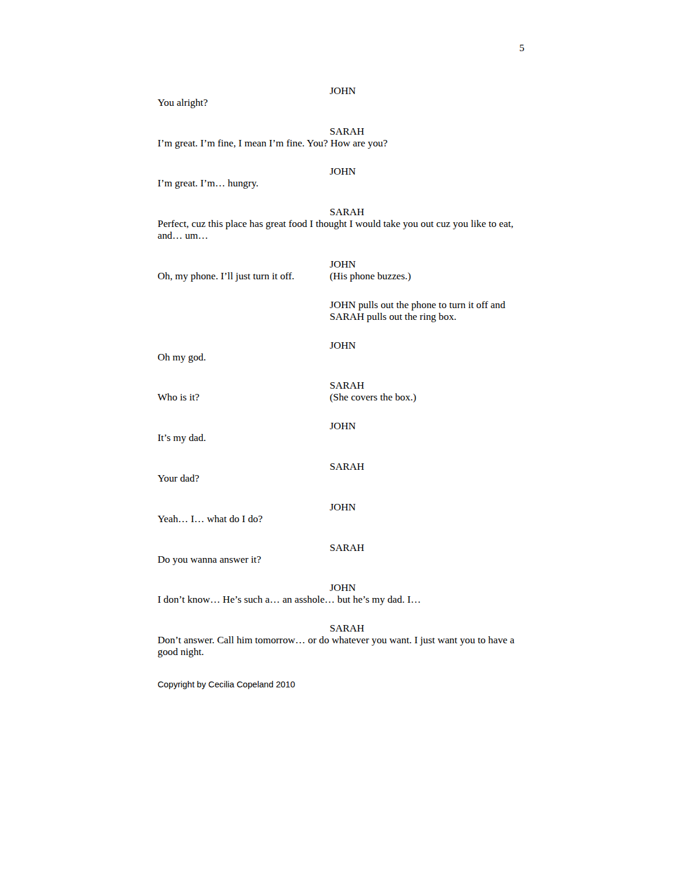5
JOHN
You alright?
SARAH
I’m great. I’m fine, I mean I’m fine. You? How are you?
JOHN
I’m great. I’m… hungry.
SARAH
Perfect, cuz this place has great food I thought I would take you out cuz you like to eat, and… um…
JOHN
Oh, my phone. I’ll just turn it off.
(His phone buzzes.)
JOHN pulls out the phone to turn it off and SARAH pulls out the ring box.
JOHN
Oh my god.
SARAH
Who is it?
(She covers the box.)
JOHN
It’s my dad.
SARAH
Your dad?
JOHN
Yeah… I… what do I do?
SARAH
Do you wanna answer it?
JOHN
I don’t know… He’s such a… an asshole… but he’s my dad. I…
SARAH
Don’t answer. Call him tomorrow… or do whatever you want. I just want you to have a good night.
Copyright by Cecilia Copeland 2010